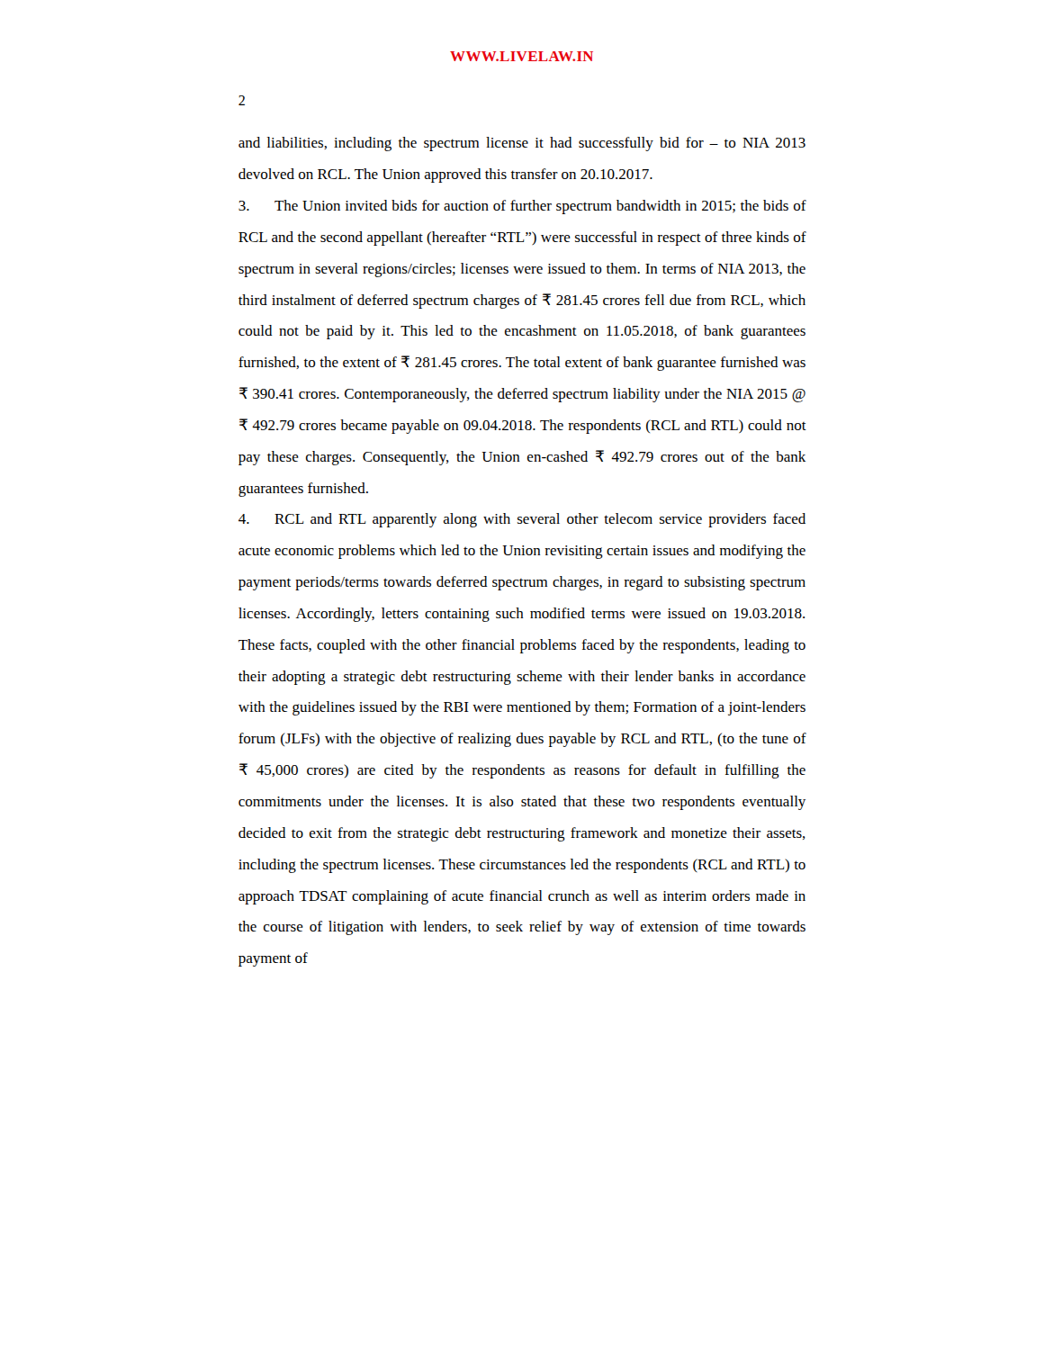WWW.LIVELAW.IN
2
and liabilities, including the spectrum license it had successfully bid for – to NIA 2013 devolved on RCL. The Union approved this transfer on 20.10.2017.
3. The Union invited bids for auction of further spectrum bandwidth in 2015; the bids of RCL and the second appellant (hereafter “RTL”) were successful in respect of three kinds of spectrum in several regions/circles; licenses were issued to them. In terms of NIA 2013, the third instalment of deferred spectrum charges of ₹ 281.45 crores fell due from RCL, which could not be paid by it. This led to the encashment on 11.05.2018, of bank guarantees furnished, to the extent of ₹ 281.45 crores. The total extent of bank guarantee furnished was ₹ 390.41 crores. Contemporaneously, the deferred spectrum liability under the NIA 2015 @ ₹ 492.79 crores became payable on 09.04.2018. The respondents (RCL and RTL) could not pay these charges. Consequently, the Union en-cashed ₹ 492.79 crores out of the bank guarantees furnished.
4. RCL and RTL apparently along with several other telecom service providers faced acute economic problems which led to the Union revisiting certain issues and modifying the payment periods/terms towards deferred spectrum charges, in regard to subsisting spectrum licenses. Accordingly, letters containing such modified terms were issued on 19.03.2018. These facts, coupled with the other financial problems faced by the respondents, leading to their adopting a strategic debt restructuring scheme with their lender banks in accordance with the guidelines issued by the RBI were mentioned by them; Formation of a joint-lenders forum (JLFs) with the objective of realizing dues payable by RCL and RTL, (to the tune of ₹ 45,000 crores) are cited by the respondents as reasons for default in fulfilling the commitments under the licenses. It is also stated that these two respondents eventually decided to exit from the strategic debt restructuring framework and monetize their assets, including the spectrum licenses. These circumstances led the respondents (RCL and RTL) to approach TDSAT complaining of acute financial crunch as well as interim orders made in the course of litigation with lenders, to seek relief by way of extension of time towards payment of